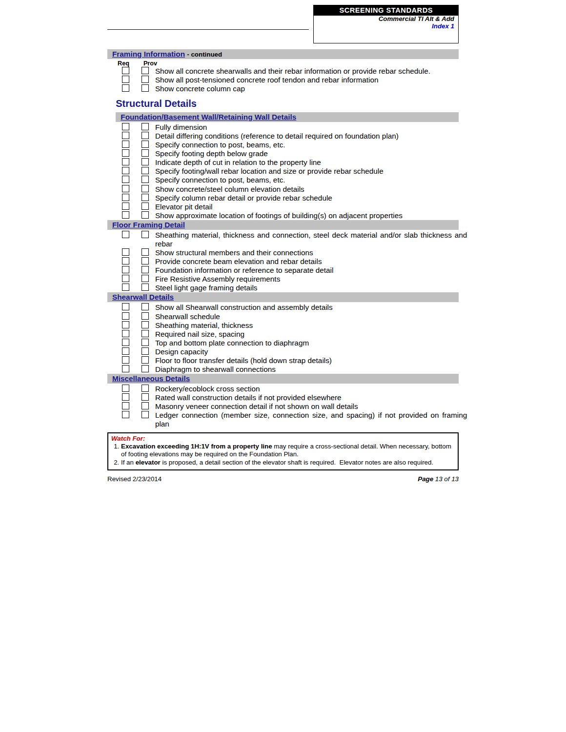SCREENING STANDARDS
Commercial TI Alt & Add
Index 1
Framing Information - continued
Req Prov
| | | Show all concrete shearwalls and their rebar information or provide rebar schedule. |
| | | Show all post-tensioned concrete roof tendon and rebar information |
| | | Show concrete column cap |
Structural Details
Foundation/Basement Wall/Retaining Wall Details
| | | Fully dimension |
| | | Detail differing conditions (reference to detail required on foundation plan) |
| | | Specify connection to post, beams, etc. |
| | | Specify footing depth below grade |
| | | Indicate depth of cut in relation to the property line |
| | | Specify footing/wall rebar location and size or provide rebar schedule |
| | | Specify connection to post, beams, etc. |
| | | Show concrete/steel column elevation details |
| | | Specify column rebar detail or provide rebar schedule |
| | | Elevator pit detail |
| | | Show approximate location of footings of building(s) on adjacent properties |
Floor Framing Detail
| | | Sheathing material, thickness and connection, steel deck material and/or slab thickness and rebar |
| | | Show structural members and their connections |
| | | Provide concrete beam elevation and rebar details |
| | | Foundation information or reference to separate detail |
| | | Fire Resistive Assembly requirements |
| | | Steel light gage framing details |
Shearwall Details
| | | Show all Shearwall construction and assembly details |
| | | Shearwall schedule |
| | | Sheathing material, thickness |
| | | Required nail size, spacing |
| | | Top and bottom plate connection to diaphragm |
| | | Design capacity |
| | | Floor to floor transfer details (hold down strap details) |
| | | Diaphragm to shearwall connections |
Miscellaneous Details
| | | Rockery/ecoblock cross section |
| | | Rated wall construction details if not provided elsewhere |
| | | Masonry veneer connection detail if not shown on wall details |
| | | Ledger connection (member size, connection size, and spacing) if not provided on framing plan |
Watch For:
Excavation exceeding 1H:1V from a property line may require a cross-sectional detail. When necessary, bottom of footing elevations may be required on the Foundation Plan.
If an elevator is proposed, a detail section of the elevator shaft is required. Elevator notes are also required.
Revised 2/23/2014 Page 13 of 13